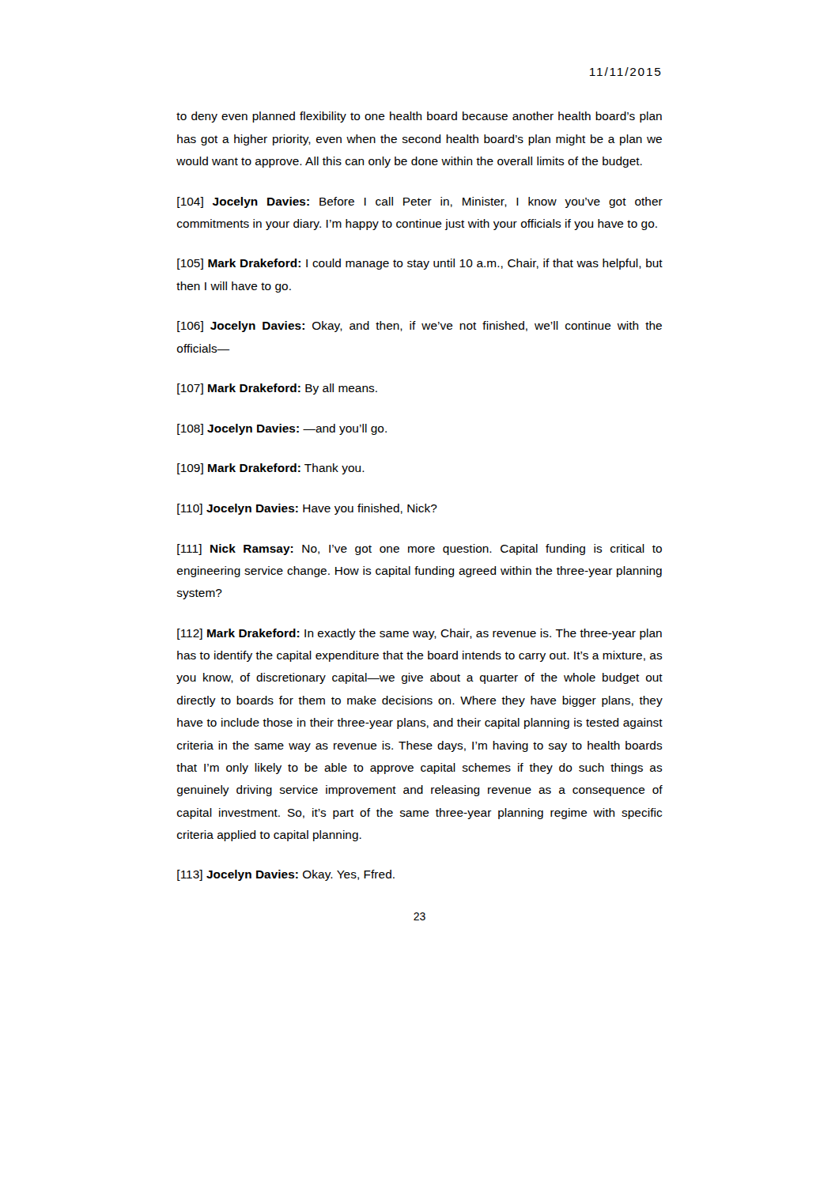11/11/2015
to deny even planned flexibility to one health board because another health board’s plan has got a higher priority, even when the second health board’s plan might be a plan we would want to approve. All this can only be done within the overall limits of the budget.
[104] Jocelyn Davies: Before I call Peter in, Minister, I know you’ve got other commitments in your diary. I’m happy to continue just with your officials if you have to go.
[105] Mark Drakeford: I could manage to stay until 10 a.m., Chair, if that was helpful, but then I will have to go.
[106] Jocelyn Davies: Okay, and then, if we’ve not finished, we’ll continue with the officials—
[107] Mark Drakeford: By all means.
[108] Jocelyn Davies: —and you’ll go.
[109] Mark Drakeford: Thank you.
[110] Jocelyn Davies: Have you finished, Nick?
[111] Nick Ramsay: No, I’ve got one more question. Capital funding is critical to engineering service change. How is capital funding agreed within the three-year planning system?
[112] Mark Drakeford: In exactly the same way, Chair, as revenue is. The three-year plan has to identify the capital expenditure that the board intends to carry out. It’s a mixture, as you know, of discretionary capital—we give about a quarter of the whole budget out directly to boards for them to make decisions on. Where they have bigger plans, they have to include those in their three-year plans, and their capital planning is tested against criteria in the same way as revenue is. These days, I’m having to say to health boards that I’m only likely to be able to approve capital schemes if they do such things as genuinely driving service improvement and releasing revenue as a consequence of capital investment. So, it’s part of the same three-year planning regime with specific criteria applied to capital planning.
[113] Jocelyn Davies: Okay. Yes, Ffred.
23